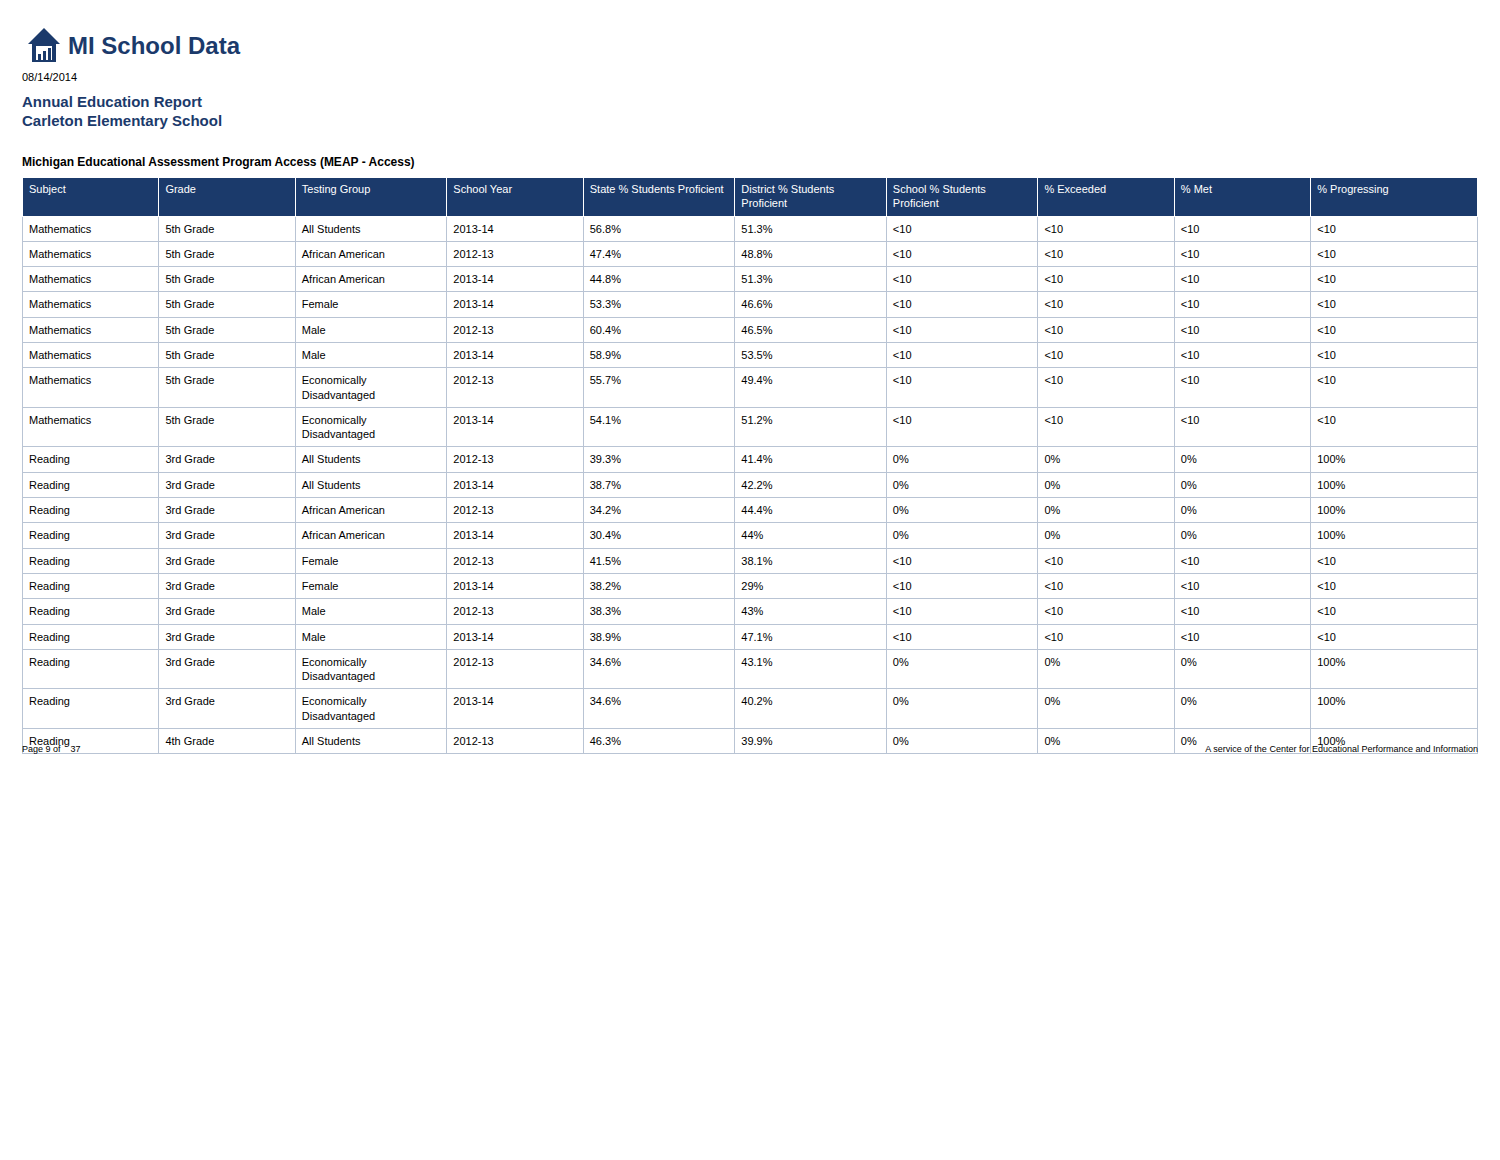MI School Data
08/14/2014
Annual Education Report
Carleton Elementary School
Michigan Educational Assessment Program Access (MEAP - Access)
| Subject | Grade | Testing Group | School Year | State % Students Proficient | District % Students Proficient | School % Students Proficient | % Exceeded | % Met | % Progressing |
| --- | --- | --- | --- | --- | --- | --- | --- | --- | --- |
| Mathematics | 5th Grade | All Students | 2013-14 | 56.8% | 51.3% | <10 | <10 | <10 | <10 |
| Mathematics | 5th Grade | African American | 2012-13 | 47.4% | 48.8% | <10 | <10 | <10 | <10 |
| Mathematics | 5th Grade | African American | 2013-14 | 44.8% | 51.3% | <10 | <10 | <10 | <10 |
| Mathematics | 5th Grade | Female | 2013-14 | 53.3% | 46.6% | <10 | <10 | <10 | <10 |
| Mathematics | 5th Grade | Male | 2012-13 | 60.4% | 46.5% | <10 | <10 | <10 | <10 |
| Mathematics | 5th Grade | Male | 2013-14 | 58.9% | 53.5% | <10 | <10 | <10 | <10 |
| Mathematics | 5th Grade | Economically Disadvantaged | 2012-13 | 55.7% | 49.4% | <10 | <10 | <10 | <10 |
| Mathematics | 5th Grade | Economically Disadvantaged | 2013-14 | 54.1% | 51.2% | <10 | <10 | <10 | <10 |
| Reading | 3rd Grade | All Students | 2012-13 | 39.3% | 41.4% | 0% | 0% | 0% | 100% |
| Reading | 3rd Grade | All Students | 2013-14 | 38.7% | 42.2% | 0% | 0% | 0% | 100% |
| Reading | 3rd Grade | African American | 2012-13 | 34.2% | 44.4% | 0% | 0% | 0% | 100% |
| Reading | 3rd Grade | African American | 2013-14 | 30.4% | 44% | 0% | 0% | 0% | 100% |
| Reading | 3rd Grade | Female | 2012-13 | 41.5% | 38.1% | <10 | <10 | <10 | <10 |
| Reading | 3rd Grade | Female | 2013-14 | 38.2% | 29% | <10 | <10 | <10 | <10 |
| Reading | 3rd Grade | Male | 2012-13 | 38.3% | 43% | <10 | <10 | <10 | <10 |
| Reading | 3rd Grade | Male | 2013-14 | 38.9% | 47.1% | <10 | <10 | <10 | <10 |
| Reading | 3rd Grade | Economically Disadvantaged | 2012-13 | 34.6% | 43.1% | 0% | 0% | 0% | 100% |
| Reading | 3rd Grade | Economically Disadvantaged | 2013-14 | 34.6% | 40.2% | 0% | 0% | 0% | 100% |
| Reading | 4th Grade | All Students | 2012-13 | 46.3% | 39.9% | 0% | 0% | 0% | 100% |
Page 9 of 37 A service of the Center for Educational Performance and Information